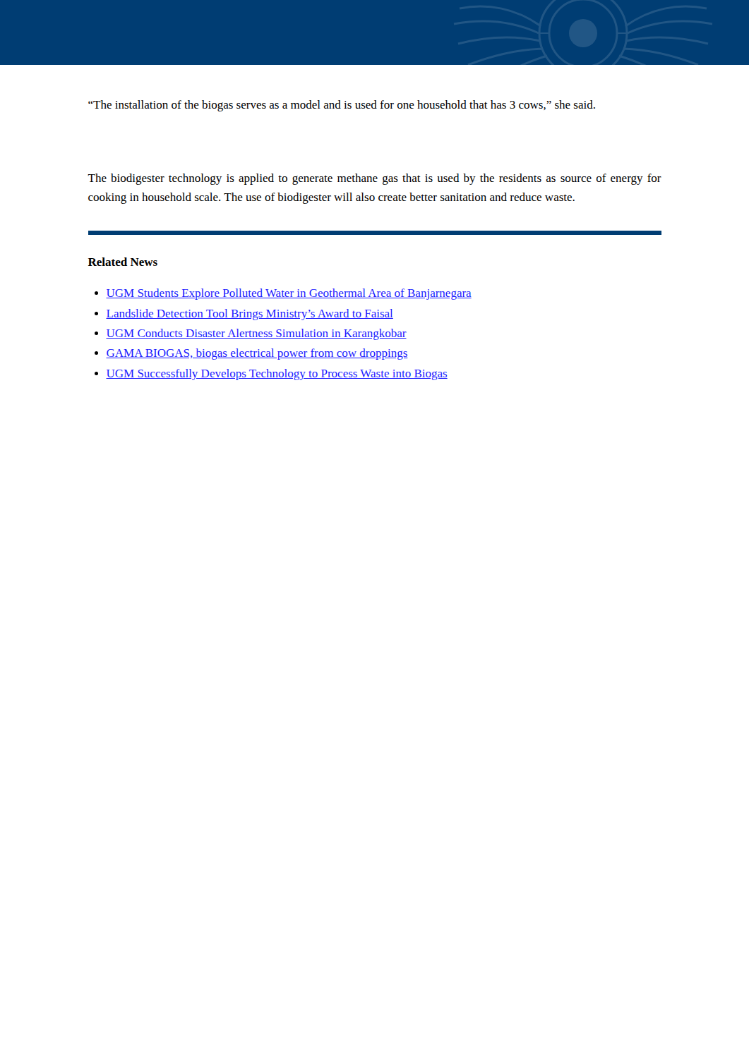“The installation of the biogas serves as a model and is used for one household that has 3 cows,” she said.
The biodigester technology is applied to generate methane gas that is used by the residents as source of energy for cooking in household scale. The use of biodigester will also create better sanitation and reduce waste.
Related News
UGM Students Explore Polluted Water in Geothermal Area of Banjarnegara
Landslide Detection Tool Brings Ministry’s Award to Faisal
UGM Conducts Disaster Alertness Simulation in Karangkobar
GAMA BIOGAS, biogas electrical power from cow droppings
UGM Successfully Develops Technology to Process Waste into Biogas